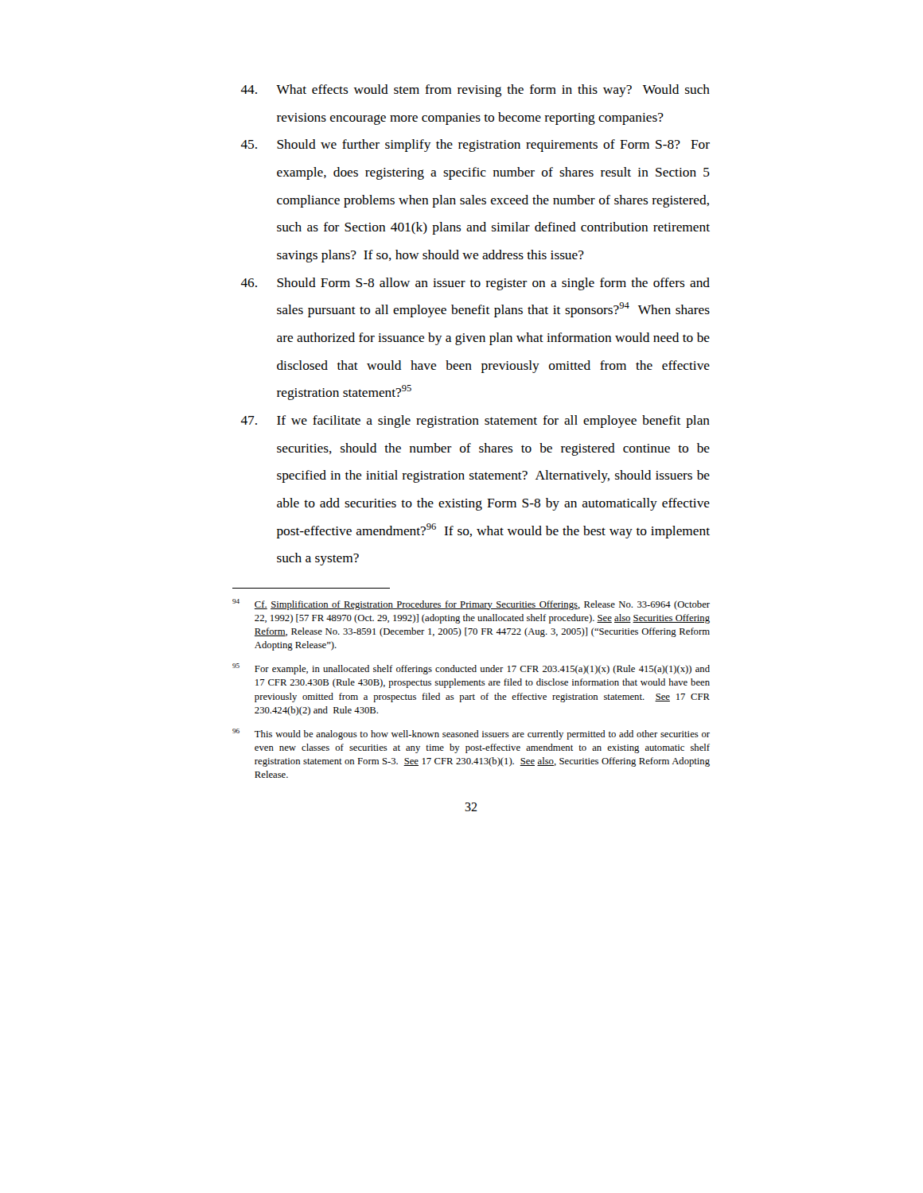44. What effects would stem from revising the form in this way? Would such revisions encourage more companies to become reporting companies?
45. Should we further simplify the registration requirements of Form S-8? For example, does registering a specific number of shares result in Section 5 compliance problems when plan sales exceed the number of shares registered, such as for Section 401(k) plans and similar defined contribution retirement savings plans? If so, how should we address this issue?
46. Should Form S-8 allow an issuer to register on a single form the offers and sales pursuant to all employee benefit plans that it sponsors?94 When shares are authorized for issuance by a given plan what information would need to be disclosed that would have been previously omitted from the effective registration statement?95
47. If we facilitate a single registration statement for all employee benefit plan securities, should the number of shares to be registered continue to be specified in the initial registration statement? Alternatively, should issuers be able to add securities to the existing Form S-8 by an automatically effective post-effective amendment?96 If so, what would be the best way to implement such a system?
94
Cf. Simplification of Registration Procedures for Primary Securities Offerings, Release No. 33-6964 (October 22, 1992) [57 FR 48970 (Oct. 29, 1992)] (adopting the unallocated shelf procedure). See also Securities Offering Reform, Release No. 33-8591 (December 1, 2005) [70 FR 44722 (Aug. 3, 2005)] (“Securities Offering Reform Adopting Release”).
95
For example, in unallocated shelf offerings conducted under 17 CFR 203.415(a)(1)(x) (Rule 415(a)(1)(x)) and 17 CFR 230.430B (Rule 430B), prospectus supplements are filed to disclose information that would have been previously omitted from a prospectus filed as part of the effective registration statement. See 17 CFR 230.424(b)(2) and Rule 430B.
96
This would be analogous to how well-known seasoned issuers are currently permitted to add other securities or even new classes of securities at any time by post-effective amendment to an existing automatic shelf registration statement on Form S-3. See 17 CFR 230.413(b)(1). See also, Securities Offering Reform Adopting Release.
32